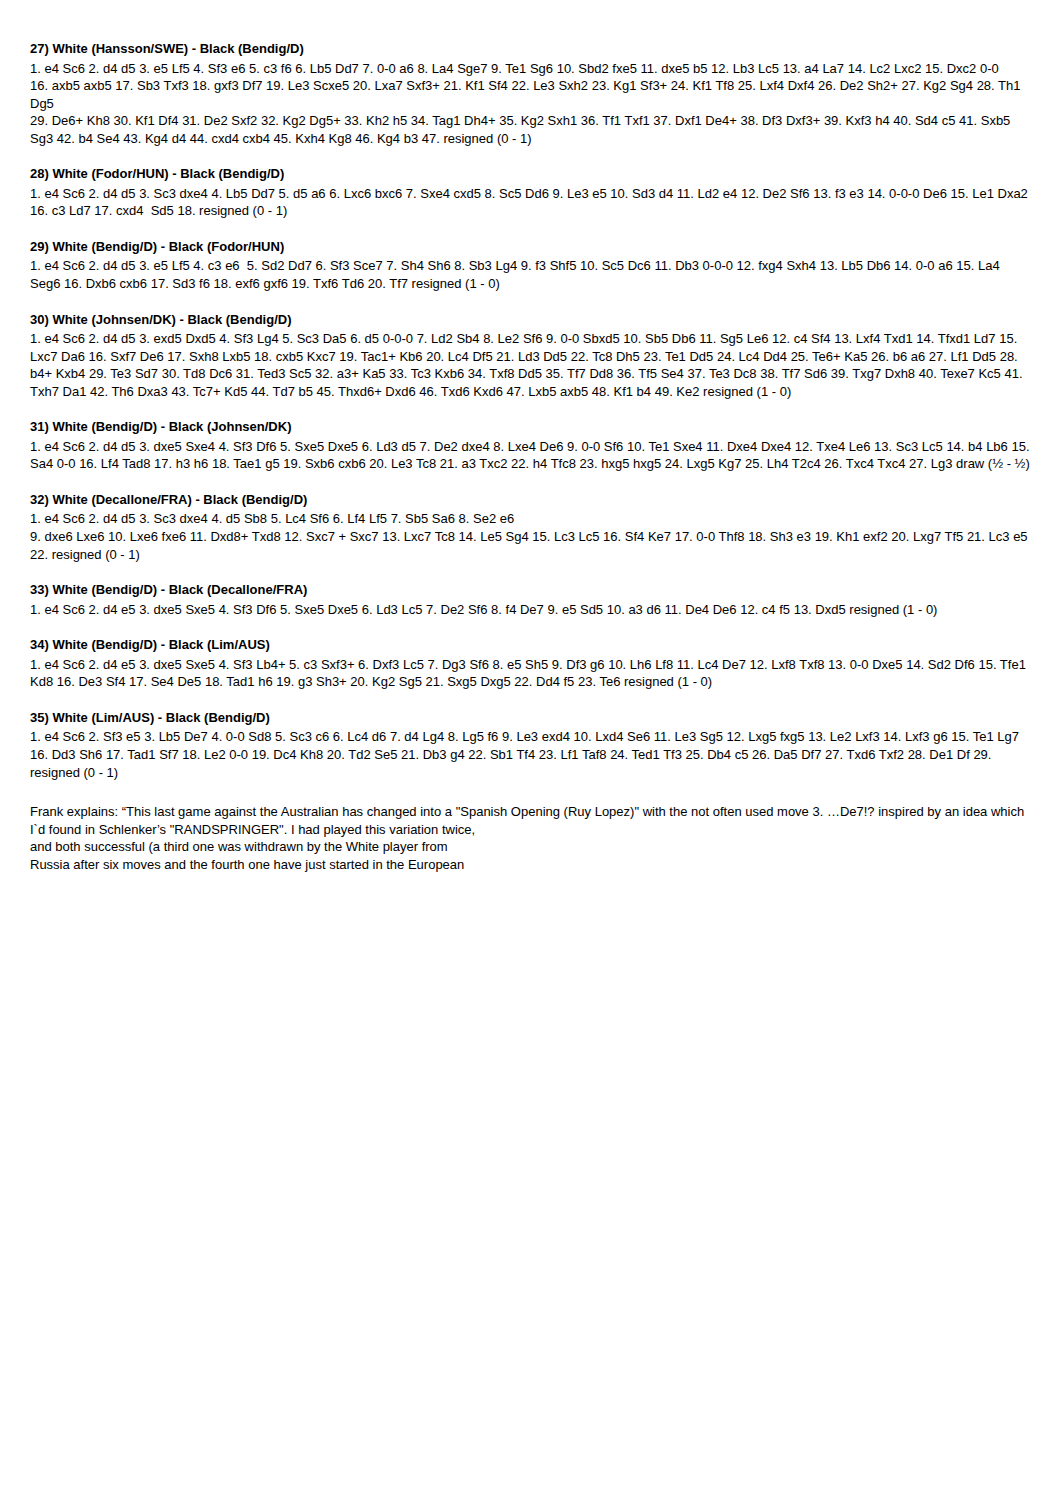27) White (Hansson/SWE) - Black (Bendig/D)
1. e4 Sc6 2. d4 d5 3. e5 Lf5 4. Sf3 e6 5. c3 f6 6. Lb5 Dd7 7. 0-0 a6 8. La4 Sge7 9. Te1 Sg6 10. Sbd2 fxe5 11. dxe5 b5 12. Lb3 Lc5 13. a4 La7 14. Lc2 Lxc2 15. Dxc2 0-0
16. axb5 axb5 17. Sb3 Txf3 18. gxf3 Df7 19. Le3 Scxe5 20. Lxa7 Sxf3+ 21. Kf1 Sf4 22. Le3 Sxh2 23. Kg1 Sf3+ 24. Kf1 Tf8 25. Lxf4 Dxf4 26. De2 Sh2+ 27. Kg2 Sg4 28. Th1 Dg5
29. De6+ Kh8 30. Kf1 Df4 31. De2 Sxf2 32. Kg2 Dg5+ 33. Kh2 h5 34. Tag1 Dh4+ 35. Kg2 Sxh1 36. Tf1 Txf1 37. Dxf1 De4+ 38. Df3 Dxf3+ 39. Kxf3 h4 40. Sd4 c5 41. Sxb5 Sg3 42. b4 Se4 43. Kg4 d4 44. cxd4 cxb4 45. Kxh4 Kg8 46. Kg4 b3 47. resigned (0 - 1)
28) White (Fodor/HUN) - Black (Bendig/D)
1. e4 Sc6 2. d4 d5 3. Sc3 dxe4 4. Lb5 Dd7 5. d5 a6 6. Lxc6 bxc6 7. Sxe4 cxd5 8. Sc5 Dd6 9. Le3 e5 10. Sd3 d4 11. Ld2 e4 12. De2 Sf6 13. f3 e3 14. 0-0-0 De6 15. Le1 Dxa2 16. c3 Ld7 17. cxd4 Sd5 18. resigned (0 - 1)
29) White (Bendig/D) - Black (Fodor/HUN)
1. e4 Sc6 2. d4 d5 3. e5 Lf5 4. c3 e6 5. Sd2 Dd7 6. Sf3 Sce7 7. Sh4 Sh6 8. Sb3 Lg4 9. f3 Shf5 10. Sc5 Dc6 11. Db3 0-0-0 12. fxg4 Sxh4 13. Lb5 Db6 14. 0-0 a6 15. La4 Seg6 16. Dxb6 cxb6 17. Sd3 f6 18. exf6 gxf6 19. Txf6 Td6 20. Tf7 resigned (1 - 0)
30) White (Johnsen/DK) - Black (Bendig/D)
1. e4 Sc6 2. d4 d5 3. exd5 Dxd5 4. Sf3 Lg4 5. Sc3 Da5 6. d5 0-0-0 7. Ld2 Sb4 8. Le2 Sf6 9. 0-0 Sbxd5 10. Sb5 Db6 11. Sg5 Le6 12. c4 Sf4 13. Lxf4 Txd1 14. Tfxd1 Ld7 15. Lxc7 Da6 16. Sxf7 De6 17. Sxh8 Lxb5 18. cxb5 Kxc7 19. Tac1+ Kb6 20. Lc4 Df5 21. Ld3 Dd5 22. Tc8 Dh5 23. Te1 Dd5 24. Lc4 Dd4 25. Te6+ Ka5 26. b6 a6 27. Lf1 Dd5 28. b4+ Kxb4 29. Te3 Sd7 30. Td8 Dc6 31. Ted3 Sc5 32. a3+ Ka5 33. Tc3 Kxb6 34. Txf8 Dd5 35. Tf7 Dd8 36. Tf5 Se4 37. Te3 Dc8 38. Tf7 Sd6 39. Txg7 Dxh8 40. Texe7 Kc5 41. Txh7 Da1 42. Th6 Dxa3 43. Tc7+ Kd5 44. Td7 b5 45. Thxd6+ Dxd6 46. Txd6 Kxd6 47. Lxb5 axb5 48. Kf1 b4 49. Ke2 resigned (1 - 0)
31) White (Bendig/D) - Black (Johnsen/DK)
1. e4 Sc6 2. d4 d5 3. dxe5 Sxe4 4. Sf3 Df6 5. Sxe5 Dxe5 6. Ld3 d5 7. De2 dxe4 8. Lxe4 De6 9. 0-0 Sf6 10. Te1 Sxe4 11. Dxe4 Dxe4 12. Txe4 Le6 13. Sc3 Lc5 14. b4 Lb6 15. Sa4 0-0 16. Lf4 Tad8 17. h3 h6 18. Tae1 g5 19. Sxb6 cxb6 20. Le3 Tc8 21. a3 Txc2 22. h4 Tfc8 23. hxg5 hxg5 24. Lxg5 Kg7 25. Lh4 T2c4 26. Txc4 Txc4 27. Lg3 draw (½ - ½)
32) White (Decallone/FRA) - Black (Bendig/D)
1. e4 Sc6 2. d4 d5 3. Sc3 dxe4 4. d5 Sb8 5. Lc4 Sf6 6. Lf4 Lf5 7. Sb5 Sa6 8. Se2 e6
9. dxe6 Lxe6 10. Lxe6 fxe6 11. Dxd8+ Txd8 12. Sxc7 + Sxc7 13. Lxc7 Tc8 14. Le5 Sg4 15. Lc3 Lc5 16. Sf4 Ke7 17. 0-0 Thf8 18. Sh3 e3 19. Kh1 exf2 20. Lxg7 Tf5 21. Lc3 e5
22. resigned (0 - 1)
33) White (Bendig/D) - Black (Decallone/FRA)
1. e4 Sc6 2. d4 e5 3. dxe5 Sxe5 4. Sf3 Df6 5. Sxe5 Dxe5 6. Ld3 Lc5 7. De2 Sf6 8. f4 De7 9. e5 Sd5 10. a3 d6 11. De4 De6 12. c4 f5 13. Dxd5 resigned (1 - 0)
34) White (Bendig/D) - Black (Lim/AUS)
1. e4 Sc6 2. d4 e5 3. dxe5 Sxe5 4. Sf3 Lb4+ 5. c3 Sxf3+ 6. Dxf3 Lc5 7. Dg3 Sf6 8. e5 Sh5 9. Df3 g6 10. Lh6 Lf8 11. Lc4 De7 12. Lxf8 Txf8 13. 0-0 Dxe5 14. Sd2 Df6 15. Tfe1 Kd8 16. De3 Sf4 17. Se4 De5 18. Tad1 h6 19. g3 Sh3+ 20. Kg2 Sg5 21. Sxg5 Dxg5 22. Dd4 f5 23. Te6 resigned (1 - 0)
35) White (Lim/AUS) - Black (Bendig/D)
1. e4 Sc6 2. Sf3 e5 3. Lb5 De7 4. 0-0 Sd8 5. Sc3 c6 6. Lc4 d6 7. d4 Lg4 8. Lg5 f6 9. Le3 exd4 10. Lxd4 Se6 11. Le3 Sg5 12. Lxg5 fxg5 13. Le2 Lxf3 14. Lxf3 g6 15. Te1 Lg7 16. Dd3 Sh6 17. Tad1 Sf7 18. Le2 0-0 19. Dc4 Kh8 20. Td2 Se5 21. Db3 g4 22. Sb1 Tf4 23. Lf1 Taf8 24. Ted1 Tf3 25. Db4 c5 26. Da5 Df7 27. Txd6 Txf2 28. De1 Df 29. resigned (0 - 1)
Frank explains: “This last game against the Australian has changed into a "Spanish Opening (Ruy Lopez)" with the not often used move 3. …De7!? inspired by an idea which
I`d found in Schlenker’s "RANDSPRINGER". I had played this variation twice,
and both successful (a third one was withdrawn by the White player from
Russia after six moves and the fourth one have just started in the European